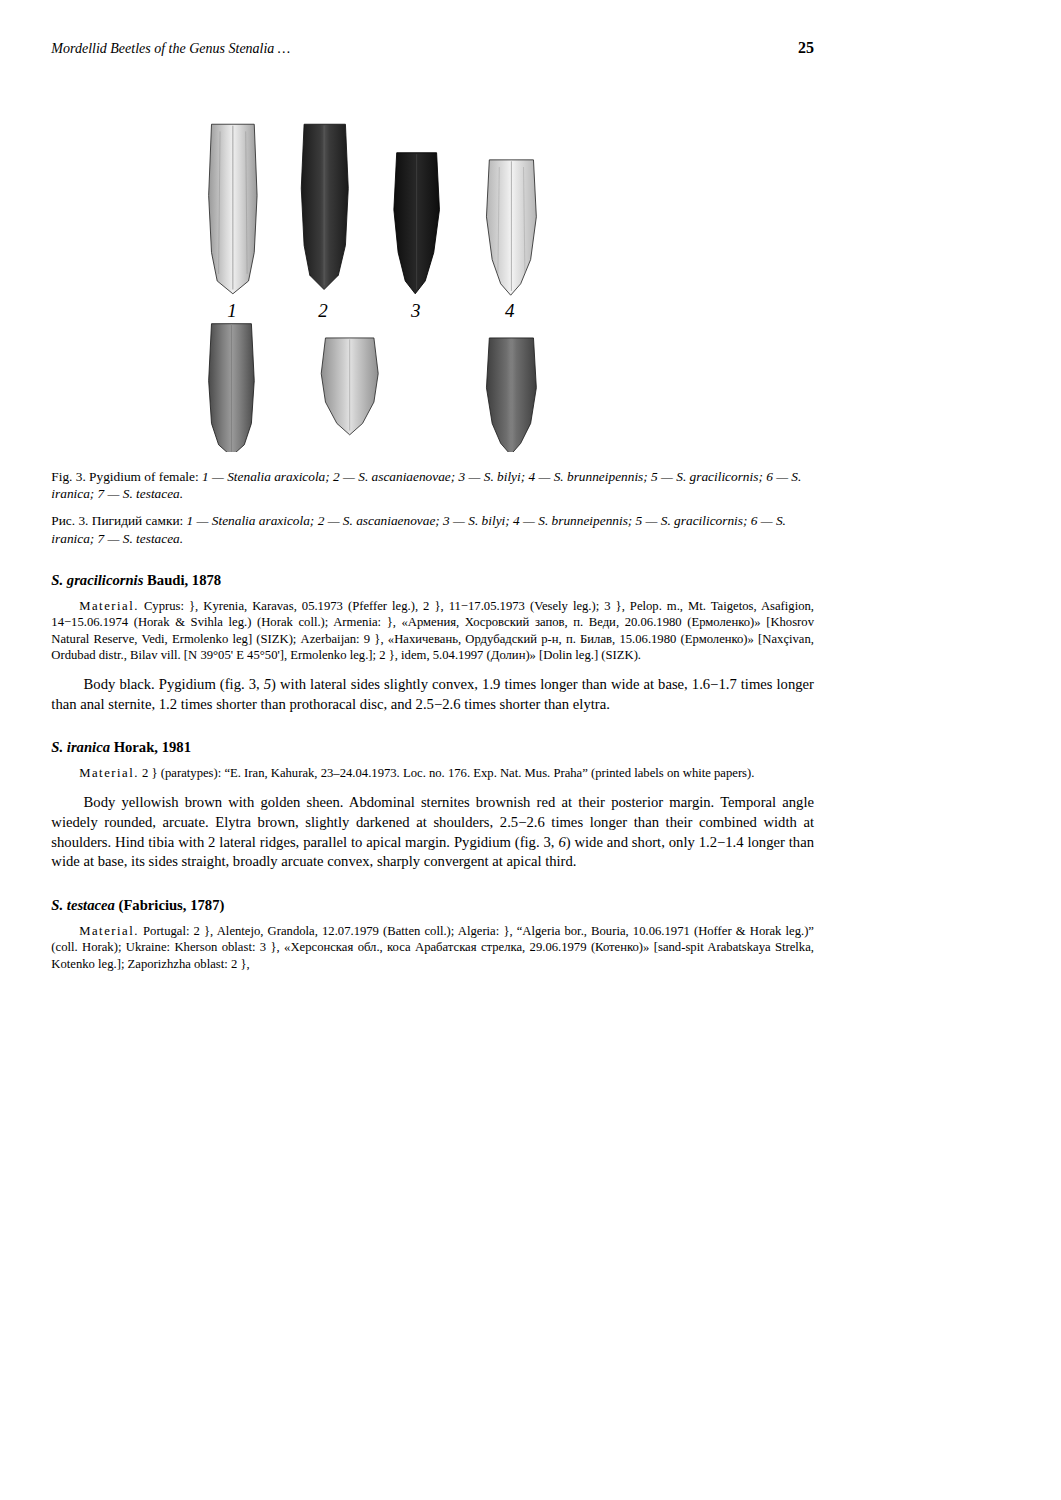Mordellid Beetles of the Genus Stenalia … 25
1 2 3 4 5 6 7
Fig. 3. Pygidium of female: 1 — Stenalia araxicola; 2 — S. ascaniaenovae; 3 — S. bilyi; 4 — S. brunneipennis; 5 — S. gracilicornis; 6 — S. iranica; 7 — S. testacea.
Рис. 3. Пигидий самки: 1 — Stenalia araxicola; 2 — S. ascaniaenovae; 3 — S. bilyi; 4 — S. brunneipennis; 5 — S. gracilicornis; 6 — S. iranica; 7 — S. testacea.
S. gracilicornis Baudi, 1878
Material. Cyprus: }, Kyrenia, Karavas, 05.1973 (Pfeffer leg.), 2 }, 11−17.05.1973 (Vesely leg.); 3 }, Pelop. m., Mt. Taigetos, Asafigion, 14−15.06.1974 (Horak & Svihla leg.) (Horak coll.); Armenia: }, «Армения, Хосровский запов, п. Веди, 20.06.1980 (Ермоленко)» [Khosrov Natural Reserve, Vedi, Ermolenko leg] (SIZK); Azerbaijan: 9 }, «Нахичевань, Ордубадский р-н, п. Билав, 15.06.1980 (Ермоленко)» [Naxçivan, Ordubad distr., Bilav vill. [N 39°05' E 45°50'], Ermolenko leg.]; 2 }, idem, 5.04.1997 (Долин)» [Dolin leg.] (SIZK).
Body black. Pygidium (fig. 3, 5) with lateral sides slightly convex, 1.9 times longer than wide at base, 1.6−1.7 times longer than anal sternite, 1.2 times shorter than prothoracal disc, and 2.5−2.6 times shorter than elytra.
S. iranica Horak, 1981
Material. 2 } (paratypes): “E. Iran, Kahurak, 23–24.04.1973. Loc. no. 176. Exp. Nat. Mus. Praha” (printed labels on white papers).
Body yellowish brown with golden sheen. Abdominal sternites brownish red at their posterior margin. Temporal angle wiedely rounded, arcuate. Elytra brown, slightly darkened at shoulders, 2.5−2.6 times longer than their combined width at shoulders. Hind tibia with 2 lateral ridges, parallel to apical margin. Pygidium (fig. 3, 6) wide and short, only 1.2−1.4 longer than wide at base, its sides straight, broadly arcuate convex, sharply convergent at apical third.
S. testacea (Fabricius, 1787)
Material. Portugal: 2 }, Alentejo, Grandola, 12.07.1979 (Batten coll.); Algeria: }, “Algeria bor., Bouria, 10.06.1971 (Hoffer & Horak leg.)” (coll. Horak); Ukraine: Kherson oblast: 3 }, «Херсонская обл., коса Арабатская стрелка, 29.06.1979 (Котенко)» [sand-spit Arabatskaya Strelka, Kotenko leg.]; Zaporizhzha oblast: 2 },